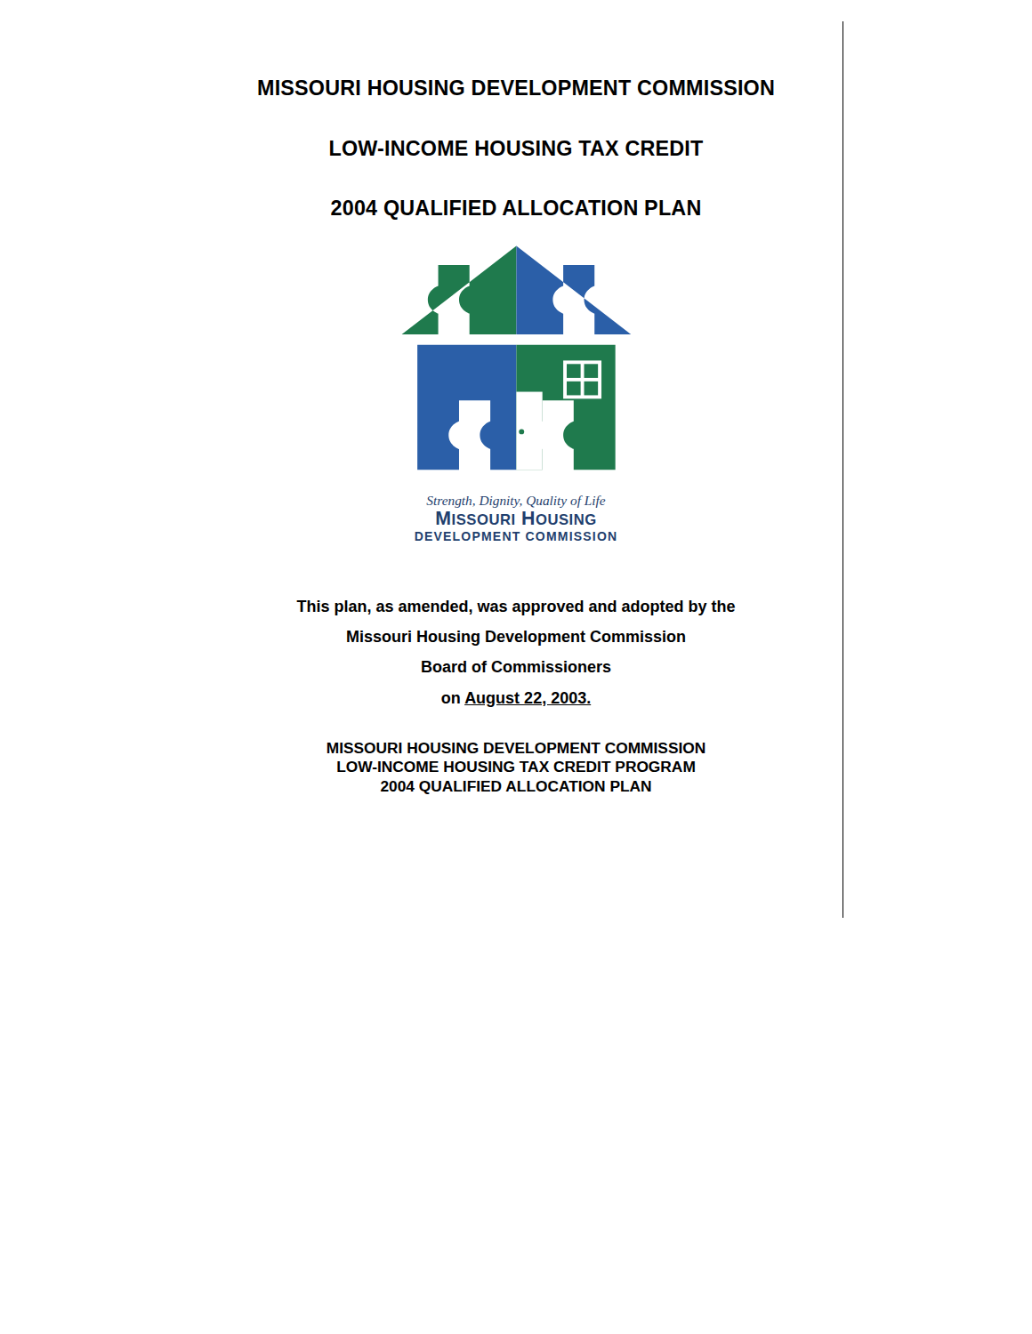MISSOURI HOUSING DEVELOPMENT COMMISSION
LOW-INCOME HOUSING TAX CREDIT
2004 QUALIFIED ALLOCATION PLAN
Strength, Dignity, Quality of Life
MISSOURI HOUSING
DEVELOPMENT COMMISSION
This plan, as amended, was approved and adopted by the
Missouri Housing Development Commission
Board of Commissioners
on August 22, 2003.
MISSOURI HOUSING DEVELOPMENT COMMISSION
LOW-INCOME HOUSING TAX CREDIT PROGRAM
2004 QUALIFIED ALLOCATION PLAN